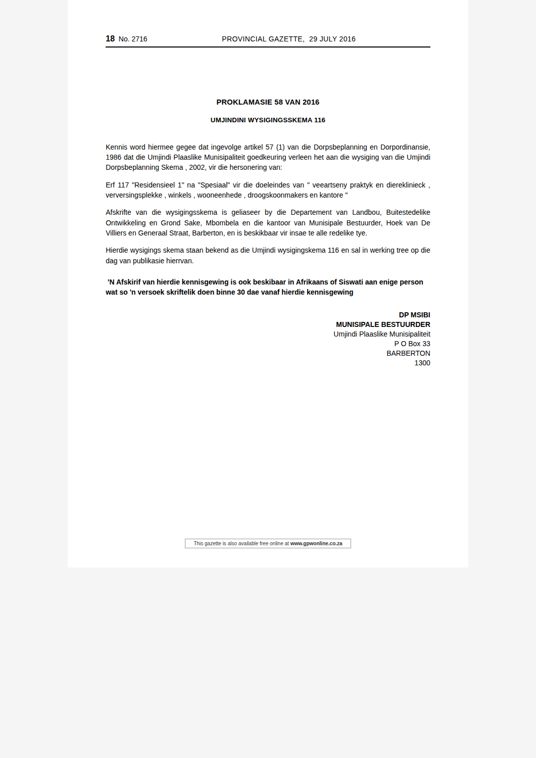18 No. 2716
PROVINCIAL GAZETTE, 29 JULY 2016
PROKLAMASIE 58 VAN 2016
UMJINDINI WYSIGINGSSKEMA 116
Kennis word hiermee gegee dat ingevolge artikel 57 (1) van die Dorpsbeplanning en Dorpordinansie, 1986 dat die Umjindi Plaaslike Munisipaliteit goedkeuring verleen het aan die wysiging van die Umjindi Dorpsbeplanning Skema , 2002, vir die hersonering van:
Erf 117 "Residensieel 1" na "Spesiaal" vir die doeleindes van " veeartseny praktyk en diereklinieck , verversingsplekke , winkels , wooneenhede , droogskoonmakers en kantore "
Afskrifte van die wysigingsskema is geliaseer by die Departement van Landbou, Buitestedelike Ontwikkeling en Grond Sake, Mbombela en die kantoor van Munisipale Bestuurder, Hoek van De Villiers en Generaal Straat, Barberton, en is beskikbaar vir insae te alle redelike tye.
Hierdie wysigings skema staan bekend as die Umjindi wysigingskema 116 en sal in werking tree op die dag van publikasie hierrvan.
'N Afskirif van hierdie kennisgewing is ook beskibaar in Afrikaans of Siswati aan enige person wat so 'n versoek skriftelik doen binne 30 dae vanaf hierdie kennisgewing
DP MSIBI
MUNISIPALE BESTUURDER
Umjindi Plaaslike Munisipaliteit
P O Box 33
BARBERTON
1300
This gazette is also available free online at www.gpwonline.co.za